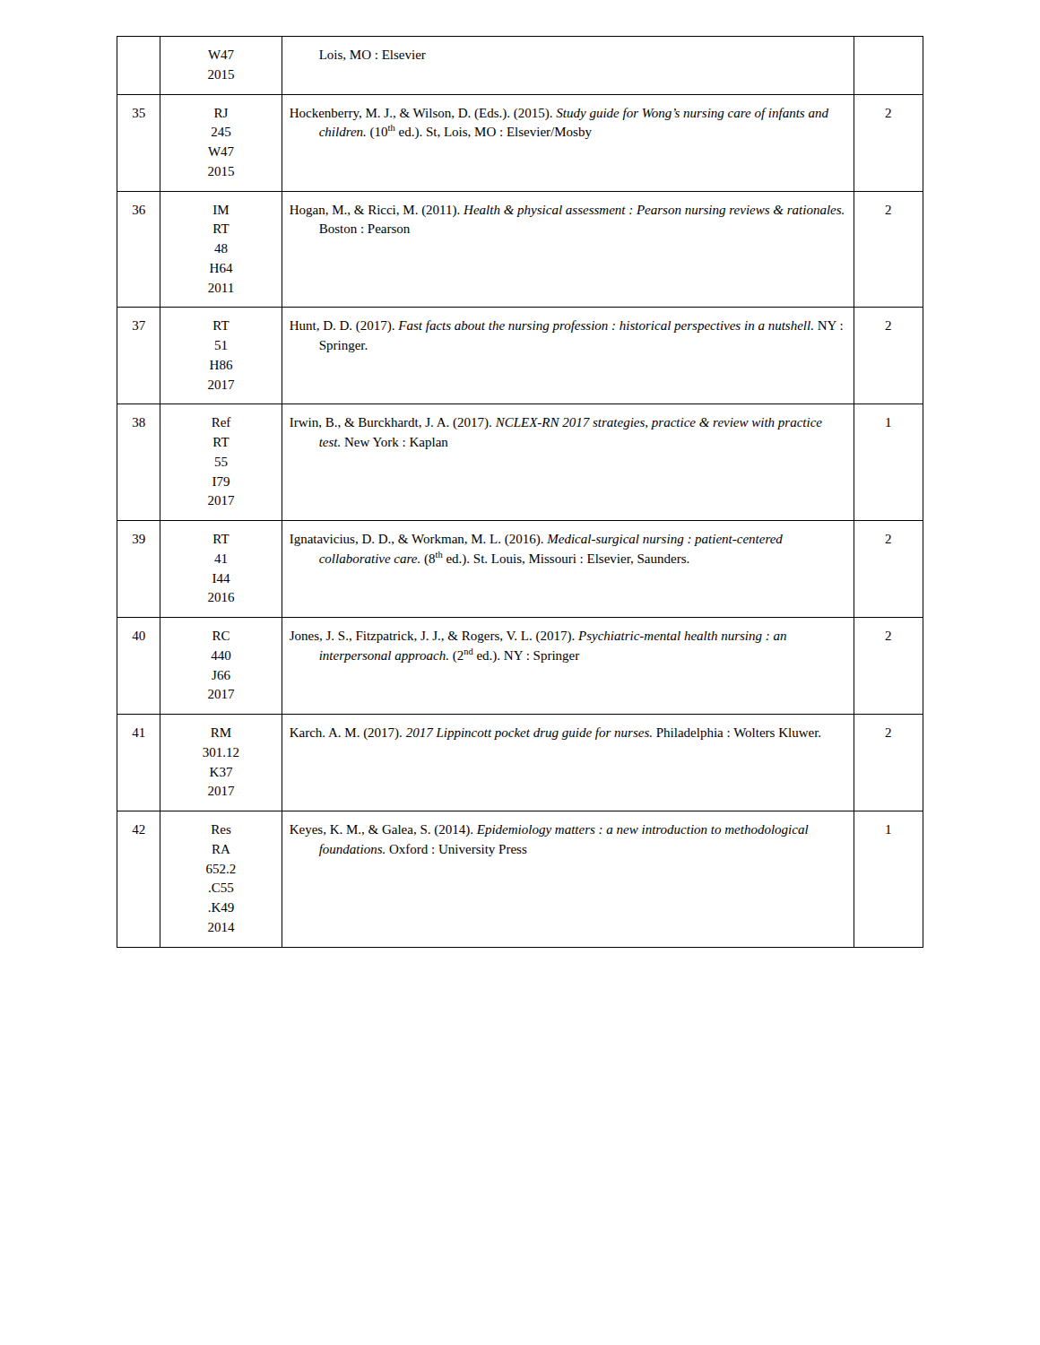| | W47 2015 | Lois, MO : Elsevier | |
| 35 | RJ 245 W47 2015 | Hockenberry, M. J., & Wilson, D. (Eds.). (2015). Study guide for Wong’s nursing care of infants and children. (10 th ed.). St, Lois, MO : Elsevier/Mosby | 2 |
| 36 | IM RT 48 H64 2011 | Hogan, M., & Ricci, M. (2011). Health & physical assessment : Pearson nursing reviews & rationales. Boston : Pearson | 2 |
| 37 | RT 51 H86 2017 | Hunt, D. D. (2017). Fast facts about the nursing profession : historical perspectives in a nutshell. NY : Springer. | 2 |
| 38 | Ref RT 55 I79 2017 | Irwin, B., & Burckhardt, J. A. (2017). NCLEX-RN 2017 strategies, practice & review with practice test. New York : Kaplan | 1 |
| 39 | RT 41 I44 2016 | Ignatavicius, D. D., & Workman, M. L. (2016). Medical-surgical nursing : patient-centered collaborative care. (8 th ed.). St. Louis, Missouri : Elsevier, Saunders. | 2 |
| 40 | RC 440 J66 2017 | Jones, J. S., Fitzpatrick, J. J., & Rogers, V. L. (2017). Psychiatric-mental health nursing : an interpersonal approach. (2 nd ed.). NY : Springer | 2 |
| 41 | RM 301.12 K37 2017 | Karch. A. M. (2017). 2017 Lippincott pocket drug guide for nurses. Philadelphia : Wolters Kluwer. | 2 |
| 42 | Res RA 652.2 .C55 .K49 2014 | Keyes, K. M., & Galea, S. (2014). Epidemiology matters : a new introduction to methodological foundations. Oxford : University Press | 1 |